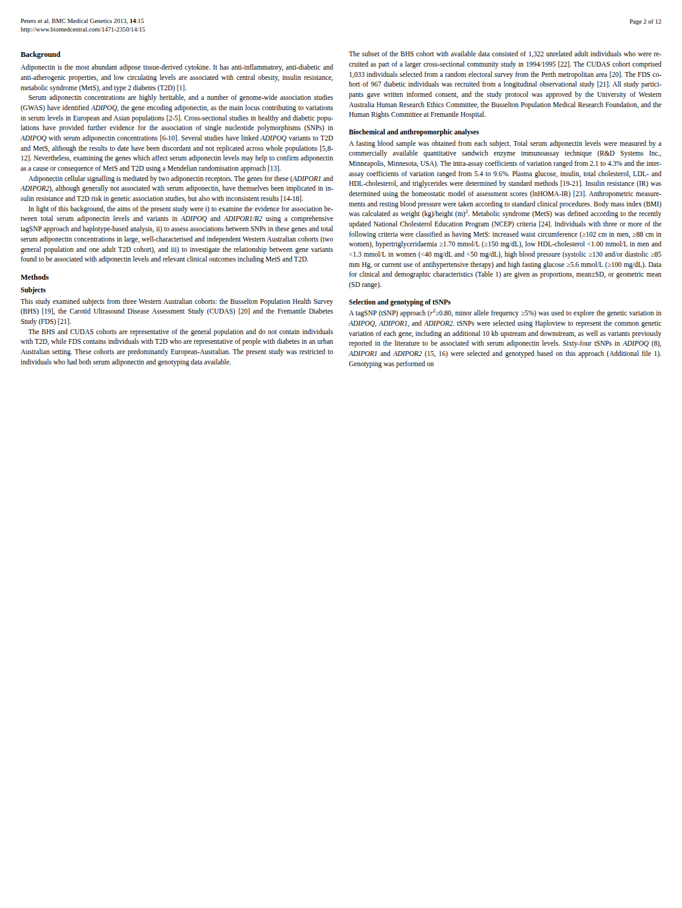Peters et al. BMC Medical Genetics 2013, 14:15 http://www.biomedcentral.com/1471-2350/14/15
Page 2 of 12
Background
Adiponectin is the most abundant adipose tissue-derived cytokine. It has anti-inflammatory, anti-diabetic and anti-atherogenic properties, and low circulating levels are associated with central obesity, insulin resistance, metabolic syndrome (MetS), and type 2 diabetes (T2D) [1].
Serum adiponectin concentrations are highly heritable, and a number of genome-wide association studies (GWAS) have identified ADIPOQ, the gene encoding adiponectin, as the main locus contributing to variations in serum levels in European and Asian populations [2-5]. Cross-sectional studies in healthy and diabetic populations have provided further evidence for the association of single nucleotide polymorphisms (SNPs) in ADIPOQ with serum adiponectin concentrations [6-10]. Several studies have linked ADIPOQ variants to T2D and MetS, although the results to date have been discordant and not replicated across whole populations [5,8-12]. Nevertheless, examining the genes which affect serum adiponectin levels may help to confirm adiponectin as a cause or consequence of MetS and T2D using a Mendelian randomisation approach [13].
Adiponectin cellular signalling is mediated by two adiponectin receptors. The genes for these (ADIPOR1 and ADIPOR2), although generally not associated with serum adiponectin, have themselves been implicated in insulin resistance and T2D risk in genetic association studies, but also with inconsistent results [14-18].
In light of this background, the aims of the present study were i) to examine the evidence for association between total serum adiponectin levels and variants in ADIPOQ and ADIPOR1/R2 using a comprehensive tagSNP approach and haplotype-based analysis, ii) to assess associations between SNPs in these genes and total serum adiponectin concentrations in large, well-characterised and independent Western Australian cohorts (two general population and one adult T2D cohort), and iii) to investigate the relationship between gene variants found to be associated with adiponectin levels and relevant clinical outcomes including MetS and T2D.
Methods
Subjects
This study examined subjects from three Western Australian cohorts: the Busselton Population Health Survey (BHS) [19], the Carotid Ultrasound Disease Assessment Study (CUDAS) [20] and the Fremantle Diabetes Study (FDS) [21].
The BHS and CUDAS cohorts are representative of the general population and do not contain individuals with T2D, while FDS contains individuals with T2D who are representative of people with diabetes in an urban Australian setting. These cohorts are predominantly European-Australian. The present study was restricted to individuals who had both serum adiponectin and genotyping data available.
The subset of the BHS cohort with available data consisted of 1,322 unrelated adult individuals who were recruited as part of a larger cross-sectional community study in 1994/1995 [22]. The CUDAS cohort comprised 1,033 individuals selected from a random electoral survey from the Perth metropolitan area [20]. The FDS cohort of 967 diabetic individuals was recruited from a longitudinal observational study [21]. All study participants gave written informed consent, and the study protocol was approved by the University of Western Australia Human Research Ethics Committee, the Busselton Population Medical Research Foundation, and the Human Rights Committee at Fremantle Hospital.
Biochemical and anthropomorphic analyses
A fasting blood sample was obtained from each subject. Total serum adiponectin levels were measured by a commercially available quantitative sandwich enzyme immunoassay technique (R&D Systems Inc., Minneapolis, Minnesota, USA). The intra-assay coefficients of variation ranged from 2.1 to 4.3% and the inter-assay coefficients of variation ranged from 5.4 to 9.6%. Plasma glucose, insulin, total cholesterol, LDL- and HDL-cholesterol, and triglycerides were determined by standard methods [19-21]. Insulin resistance (IR) was determined using the homeostatic model of assessment scores (lnHOMA-IR) [23]. Anthropometric measurements and resting blood pressure were taken according to standard clinical procedures. Body mass index (BMI) was calculated as weight (kg)/height (m)2. Metabolic syndrome (MetS) was defined according to the recently updated National Cholesterol Education Program (NCEP) criteria [24]. Individuals with three or more of the following criteria were classified as having MetS: increased waist circumference (≥102 cm in men, ≥88 cm in women), hypertriglyceridaemia ≥1.70 mmol/L (≥150 mg/dL), low HDL-cholesterol <1.00 mmol/L in men and <1.3 mmol/L in women (<40 mg/dL and <50 mg/dL), high blood pressure (systolic ≥130 and/or diastolic ≥85 mm Hg, or current use of antihypertensive therapy) and high fasting glucose ≥5.6 mmol/L (≥100 mg/dL). Data for clinical and demographic characteristics (Table 1) are given as proportions, mean±SD, or geometric mean (SD range).
Selection and genotyping of tSNPs
A tagSNP (tSNP) approach (r2≥0.80, minor allele frequency ≥5%) was used to explore the genetic variation in ADIPOQ, ADIPOR1, and ADIPOR2. tSNPs were selected using Haploview to represent the common genetic variation of each gene, including an additional 10 kb upstream and downstream, as well as variants previously reported in the literature to be associated with serum adiponectin levels. Sixty-four tSNPs in ADIPOQ (8), ADIPOR1 and ADIPOR2 (15, 16) were selected and genotyped based on this approach (Additional file 1). Genotyping was performed on